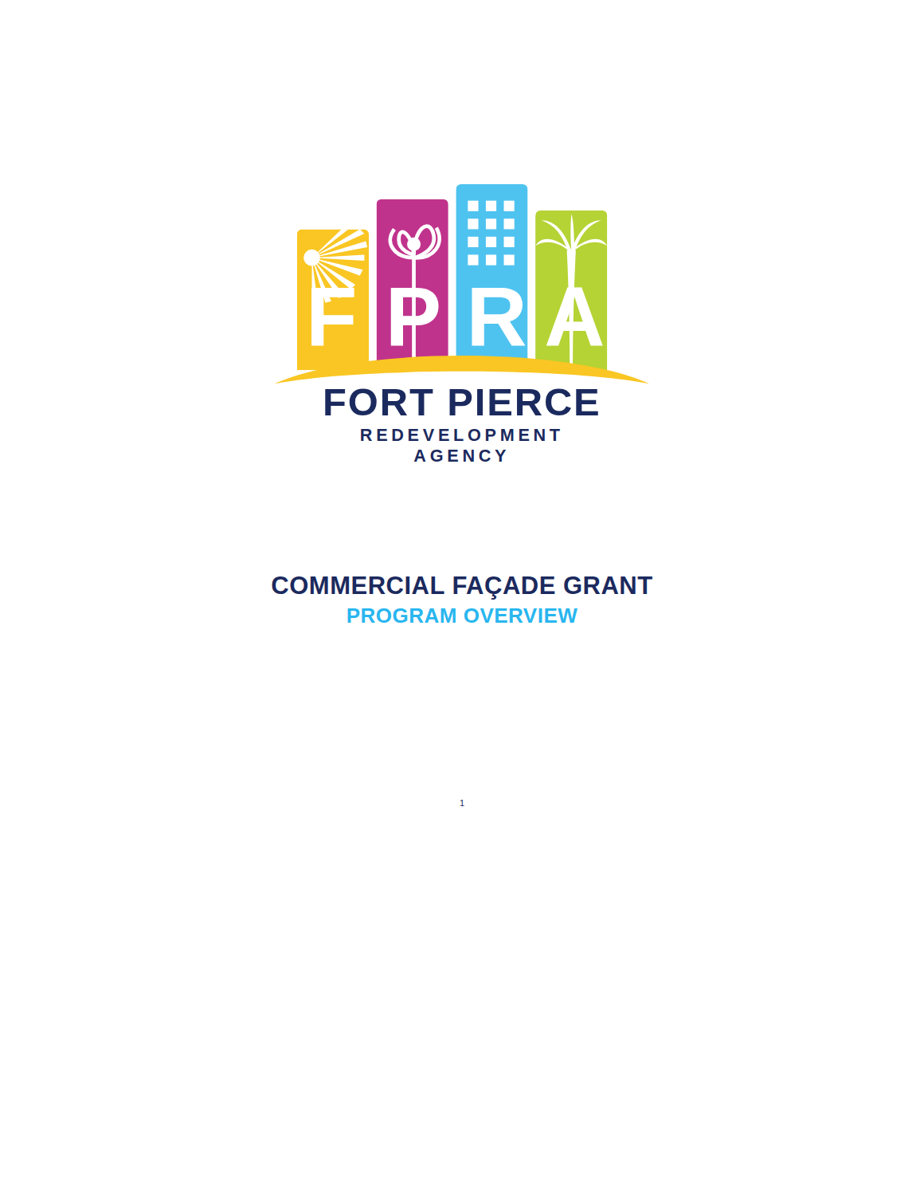F P R A FORT PIERCE REDEVELOPMENT AGENCY
COMMERCIAL FAÇADE GRANT
PROGRAM OVERVIEW
1